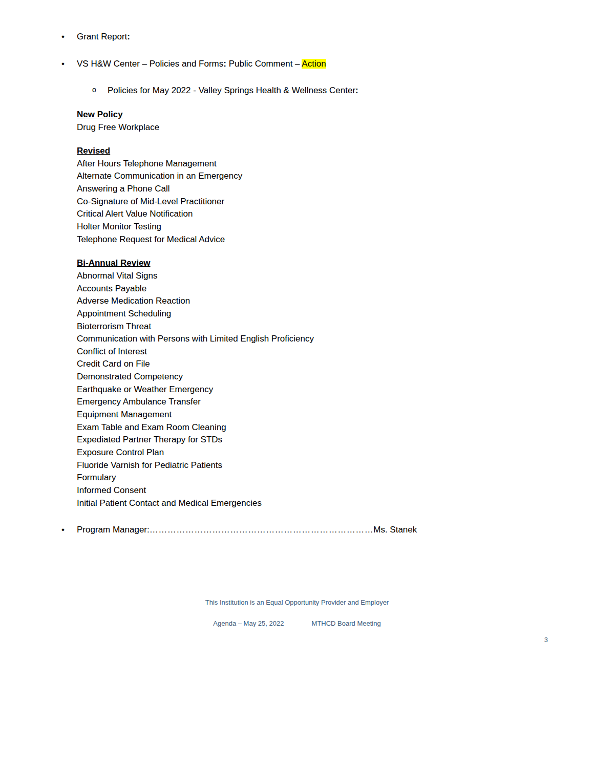Grant Report:
VS H&W Center – Policies and Forms: Public Comment – Action
Policies for May 2022 - Valley Springs Health & Wellness Center:
New Policy
Drug Free Workplace
Revised
After Hours Telephone Management
Alternate Communication in an Emergency
Answering a Phone Call
Co-Signature of Mid-Level Practitioner
Critical Alert Value Notification
Holter Monitor Testing
Telephone Request for Medical Advice
Bi-Annual Review
Abnormal Vital Signs
Accounts Payable
Adverse Medication Reaction
Appointment Scheduling
Bioterrorism Threat
Communication with Persons with Limited English Proficiency
Conflict of Interest
Credit Card on File
Demonstrated Competency
Earthquake or Weather Emergency
Emergency Ambulance Transfer
Equipment Management
Exam Table and Exam Room Cleaning
Expediated Partner Therapy for STDs
Exposure Control Plan
Fluoride Varnish for Pediatric Patients
Formulary
Informed Consent
Initial Patient Contact and Medical Emergencies
Program Manager:…………………………………………………………………Ms. Stanek
This Institution is an Equal Opportunity Provider and Employer
Agenda – May 25, 2022 MTHCD Board Meeting
3